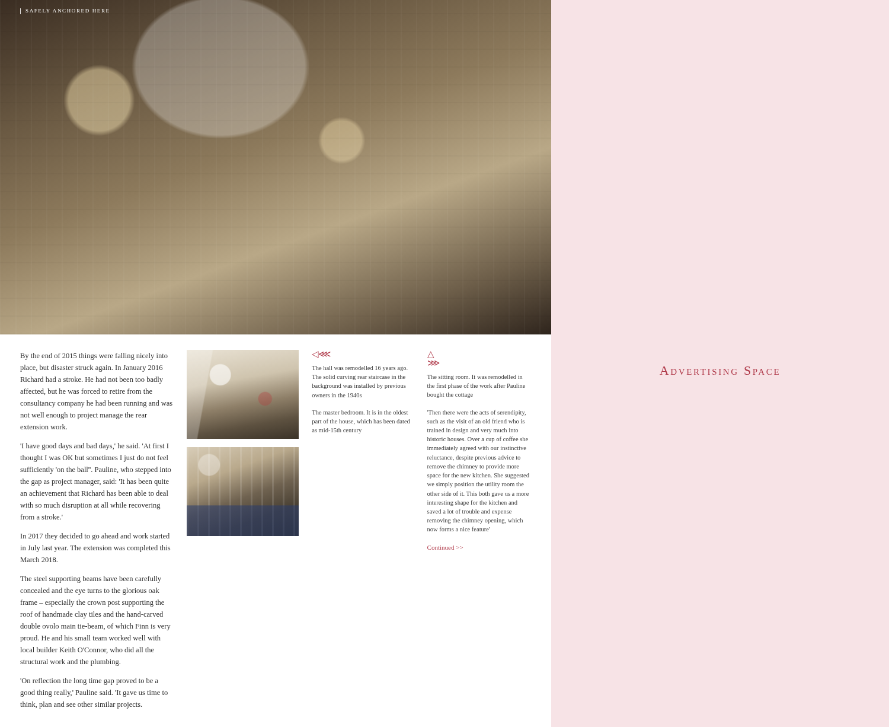Safely anchored here
By the end of 2015 things were falling nicely into place, but disaster struck again. In January 2016 Richard had a stroke. He had not been too badly affected, but he was forced to retire from the consultancy company he had been running and was not well enough to project manage the rear extension work.
'I have good days and bad days,' he said. 'At first I thought I was OK but sometimes I just do not feel sufficiently 'on the ball''. Pauline, who stepped into the gap as project manager, said: 'It has been quite an achievement that Richard has been able to deal with so much disruption at all while recovering from a stroke.'
In 2017 they decided to go ahead and work started in July last year. The extension was completed this March 2018.
The steel supporting beams have been carefully concealed and the eye turns to the glorious oak frame – especially the crown post supporting the roof of handmade clay tiles and the hand-carved double ovolo main tie-beam, of which Finn is very proud. He and his small team worked well with local builder Keith O'Connor, who did all the structural work and the plumbing.
'On reflection the long time gap proved to be a good thing really,' Pauline said. 'It gave us time to think, plan and see other similar projects.
◁⋘
The hall was remodelled 16 years ago. The solid curving rear staircase in the background was installed by previous owners in the 1940s
The master bedroom. It is in the oldest part of the house, which has been dated as mid-15th century
△
⋙
The sitting room. It was remodelled in the first phase of the work after Pauline bought the cottage
'Then there were the acts of serendipity, such as the visit of an old friend who is trained in design and very much into historic houses. Over a cup of coffee she immediately agreed with our instinctive reluctance, despite previous advice to remove the chimney to provide more space for the new kitchen. She suggested we simply position the utility room the other side of it. This both gave us a more interesting shape for the kitchen and saved a lot of trouble and expense removing the chimney opening, which now forms a nice feature'
Continued >>
Advertising Space